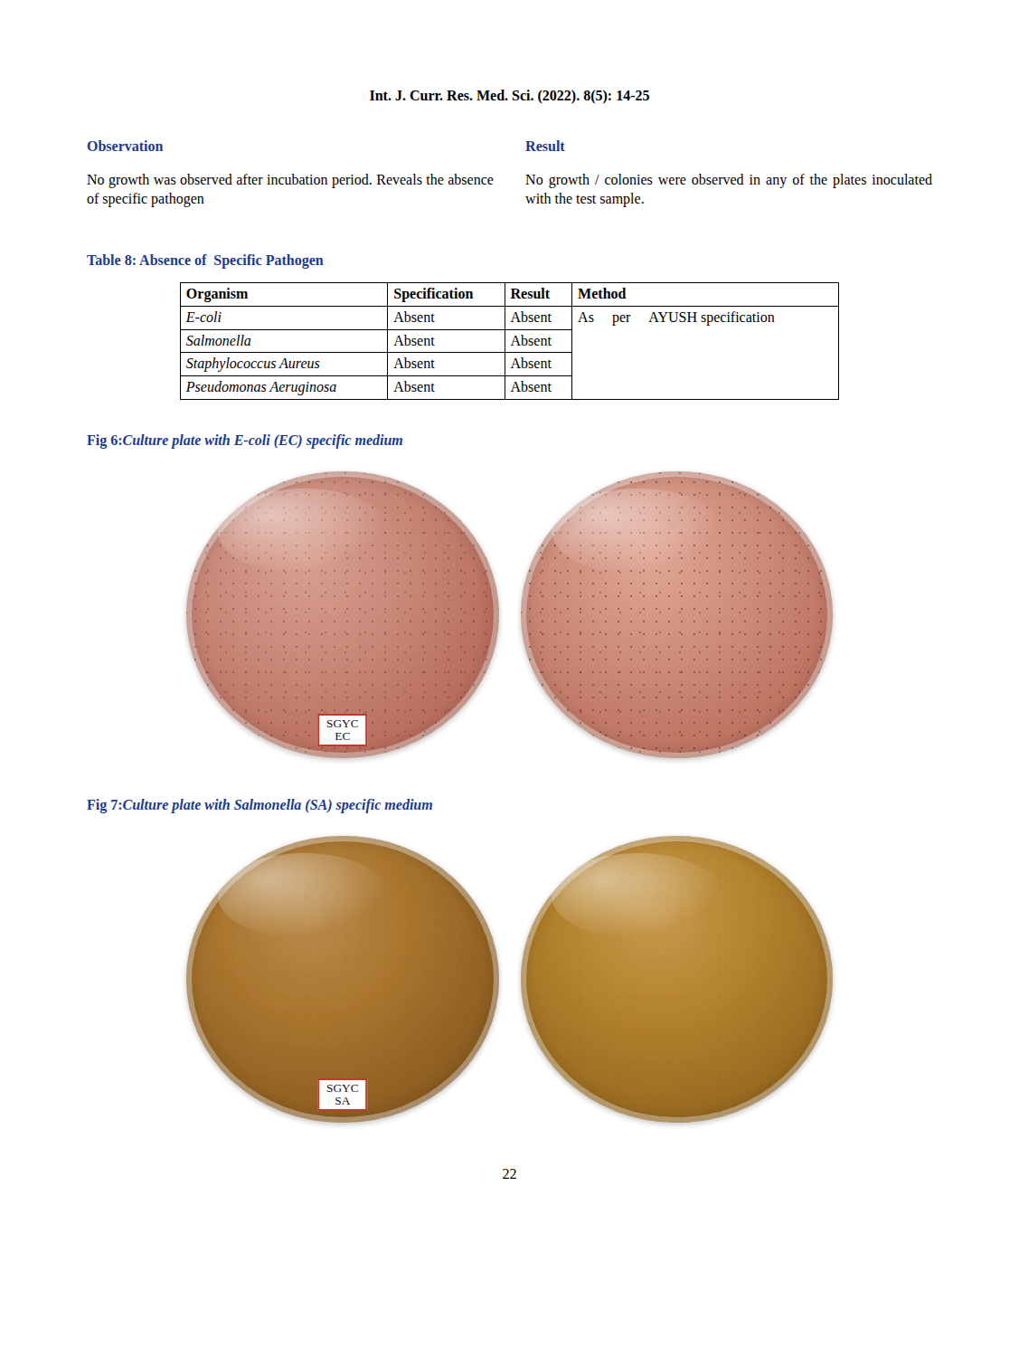Int. J. Curr. Res. Med. Sci. (2022). 8(5): 14-25
Observation
No growth was observed after incubation period. Reveals the absence of specific pathogen
Result
No growth / colonies were observed in any of the plates inoculated with the test sample.
Table 8: Absence of Specific Pathogen
| Organism | Specification | Result | Method |
| --- | --- | --- | --- |
| E-coli | Absent | Absent | As per AYUSH specification |
| Salmonella | Absent | Absent |
| Staphylococcus Aureus | Absent | Absent |
| Pseudomonas Aeruginosa | Absent | Absent |
Fig 6:Culture plate with E-coli (EC) specific medium
SGYC
EC
Fig 7:Culture plate with Salmonella (SA) specific medium
SGYC
SA
22